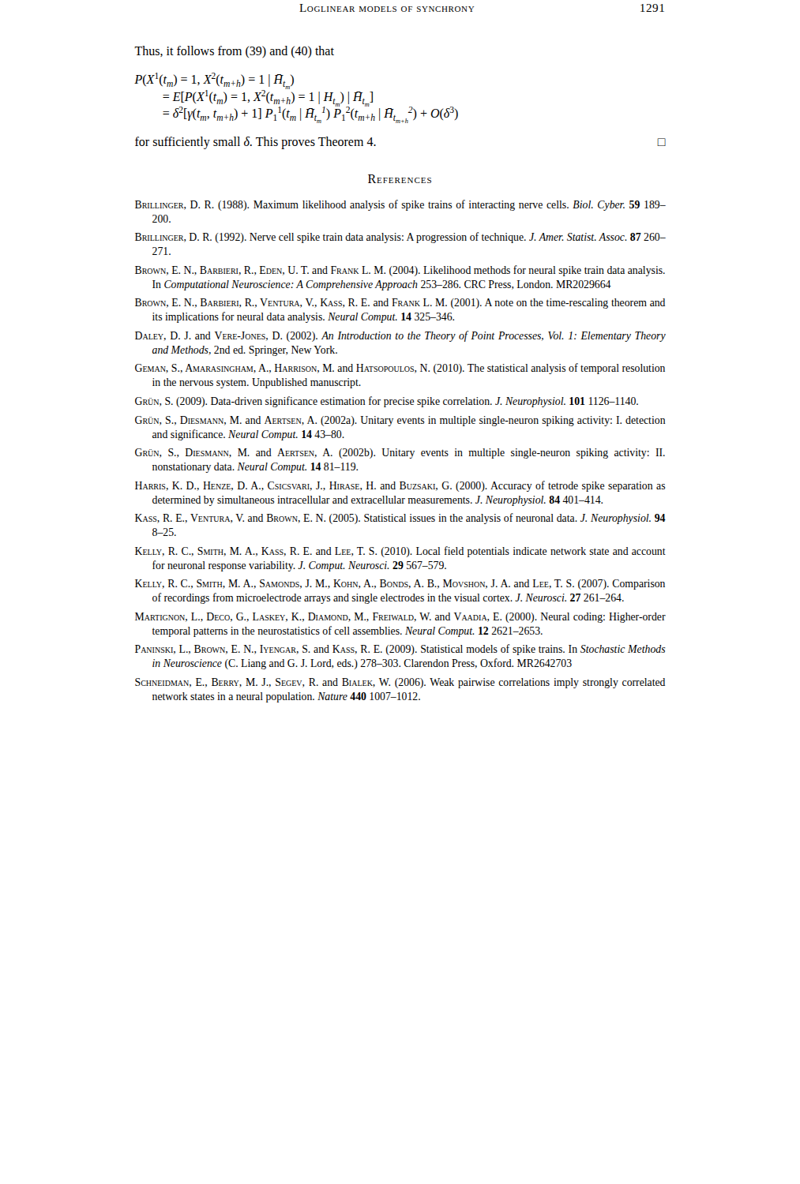Loglinear models of synchrony 1291
Thus, it follows from (39) and (40) that
P(X1(tm) = 1, X2(tm+h) = 1 | H̄tm) = E[P(X1(tm) = 1, X2(tm+h) = 1 | Htm) | H̄tm] = δ2[γ(tm, tm+h) + 1] P11(tm | H̄tm1) P12(tm+h | H̄tm+h2) + O(δ3)
for sufficiently small δ. This proves Theorem 4. □
References
Brillinger, D. R. (1988). Maximum likelihood analysis of spike trains of interacting nerve cells. Biol. Cyber. 59 189–200.
Brillinger, D. R. (1992). Nerve cell spike train data analysis: A progression of technique. J. Amer. Statist. Assoc. 87 260–271.
Brown, E. N., Barbieri, R., Eden, U. T. and Frank L. M. (2004). Likelihood methods for neural spike train data analysis. In Computational Neuroscience: A Comprehensive Approach 253–286. CRC Press, London. MR2029664
Brown, E. N., Barbieri, R., Ventura, V., Kass, R. E. and Frank L. M. (2001). A note on the time-rescaling theorem and its implications for neural data analysis. Neural Comput. 14 325–346.
Daley, D. J. and Vere-Jones, D. (2002). An Introduction to the Theory of Point Processes, Vol. 1: Elementary Theory and Methods, 2nd ed. Springer, New York.
Geman, S., Amarasingham, A., Harrison, M. and Hatsopoulos, N. (2010). The statistical analysis of temporal resolution in the nervous system. Unpublished manuscript.
Grün, S. (2009). Data-driven significance estimation for precise spike correlation. J. Neurophysiol. 101 1126–1140.
Grün, S., Diesmann, M. and Aertsen, A. (2002a). Unitary events in multiple single-neuron spiking activity: I. detection and significance. Neural Comput. 14 43–80.
Grün, S., Diesmann, M. and Aertsen, A. (2002b). Unitary events in multiple single-neuron spiking activity: II. nonstationary data. Neural Comput. 14 81–119.
Harris, K. D., Henze, D. A., Csicsvari, J., Hirase, H. and Buzsaki, G. (2000). Accuracy of tetrode spike separation as determined by simultaneous intracellular and extracellular measurements. J. Neurophysiol. 84 401–414.
Kass, R. E., Ventura, V. and Brown, E. N. (2005). Statistical issues in the analysis of neuronal data. J. Neurophysiol. 94 8–25.
Kelly, R. C., Smith, M. A., Kass, R. E. and Lee, T. S. (2010). Local field potentials indicate network state and account for neuronal response variability. J. Comput. Neurosci. 29 567–579.
Kelly, R. C., Smith, M. A., Samonds, J. M., Kohn, A., Bonds, A. B., Movshon, J. A. and Lee, T. S. (2007). Comparison of recordings from microelectrode arrays and single electrodes in the visual cortex. J. Neurosci. 27 261–264.
Martignon, L., Deco, G., Laskey, K., Diamond, M., Freiwald, W. and Vaadia, E. (2000). Neural coding: Higher-order temporal patterns in the neurostatistics of cell assemblies. Neural Comput. 12 2621–2653.
Paninski, L., Brown, E. N., Iyengar, S. and Kass, R. E. (2009). Statistical models of spike trains. In Stochastic Methods in Neuroscience (C. Liang and G. J. Lord, eds.) 278–303. Clarendon Press, Oxford. MR2642703
Schneidman, E., Berry, M. J., Segev, R. and Bialek, W. (2006). Weak pairwise correlations imply strongly correlated network states in a neural population. Nature 440 1007–1012.